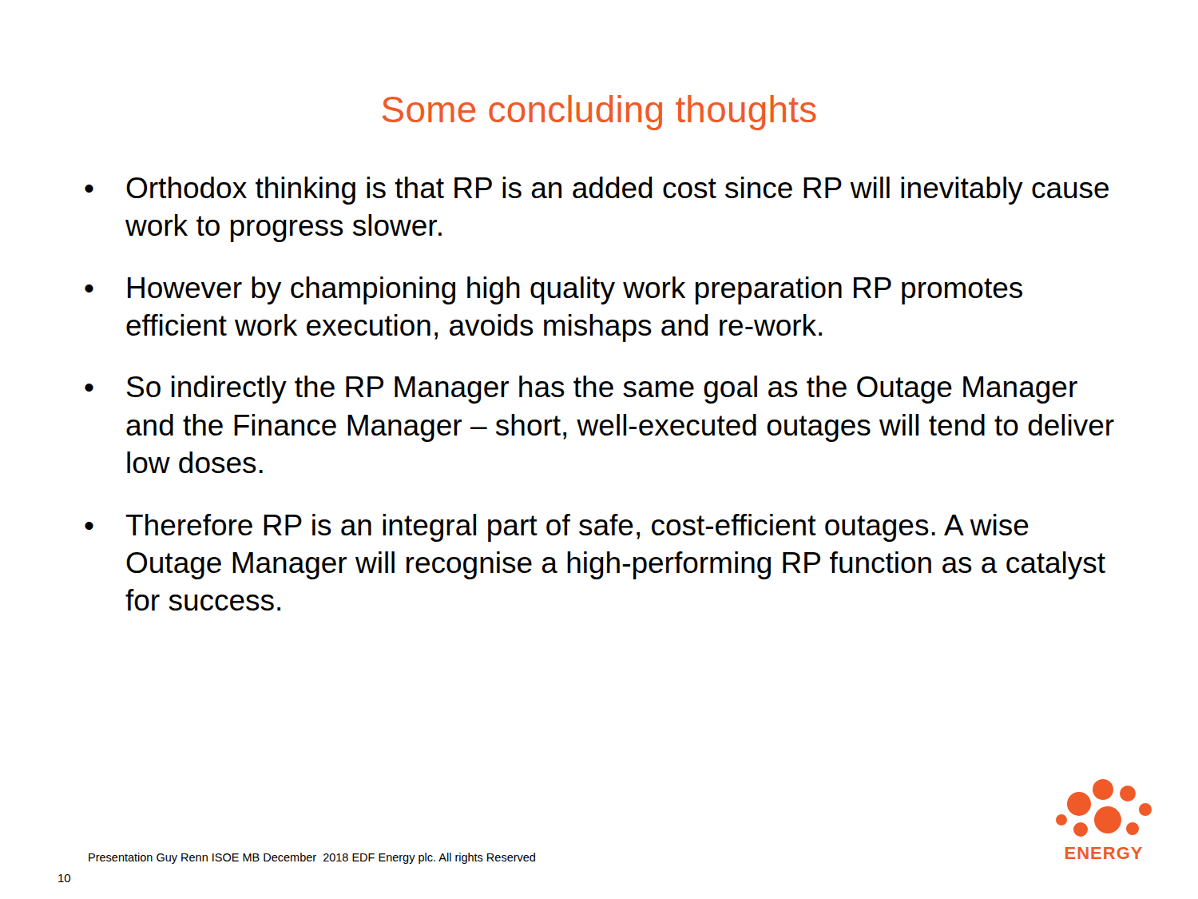Some concluding thoughts
Orthodox thinking is that RP is an added cost since RP will inevitably cause work to progress slower.
However by championing high quality work preparation RP promotes efficient work execution, avoids mishaps and re-work.
So indirectly the RP Manager has the same goal as the Outage Manager and the Finance Manager – short, well-executed outages will tend to deliver low doses.
Therefore RP is an integral part of safe, cost-efficient outages. A wise Outage Manager will recognise a high-performing RP function as a catalyst for success.
Presentation Guy Renn ISOE MB December 2018 EDF Energy plc. All rights Reserved
10
ENERGY